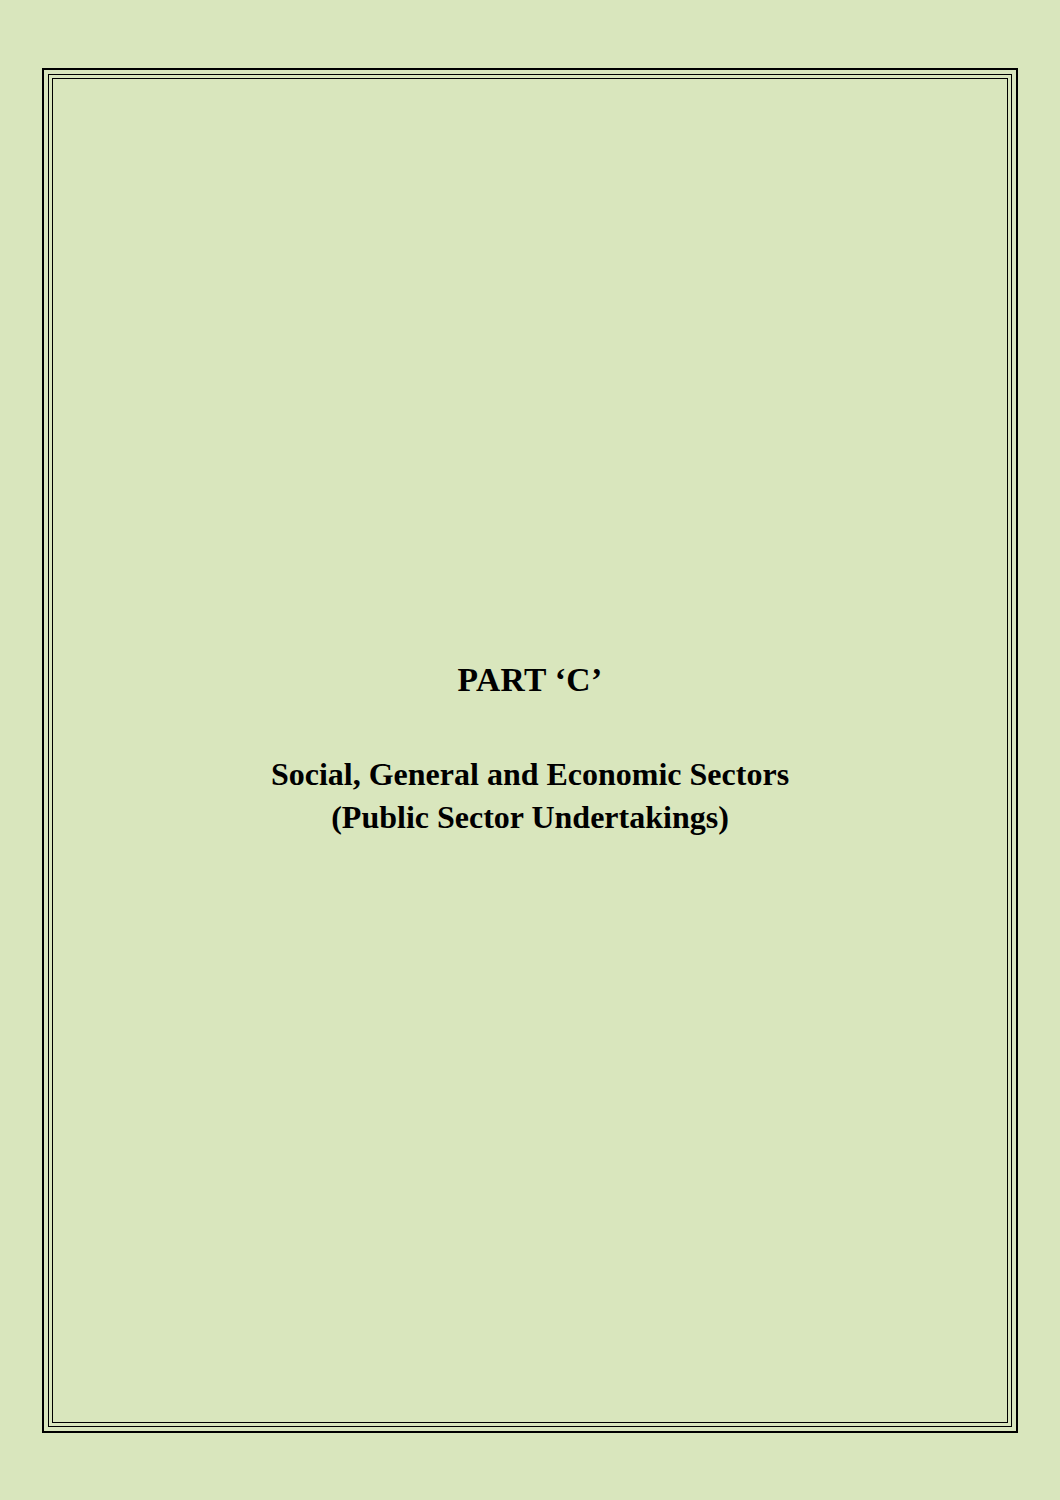PART ‘C’
Social, General and Economic Sectors
(Public Sector Undertakings)